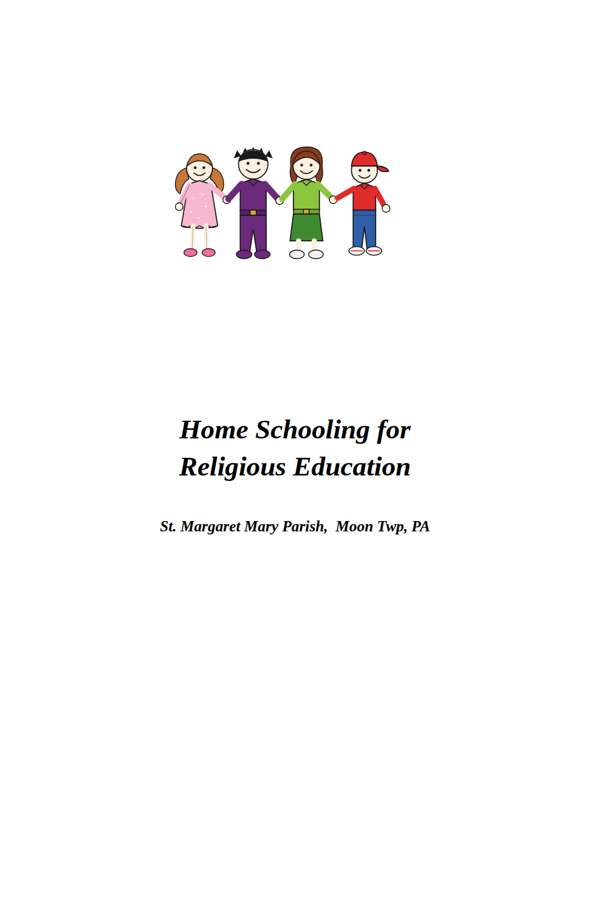Home Schooling for
Religious Education
St. Margaret Mary Parish, Moon Twp, PA